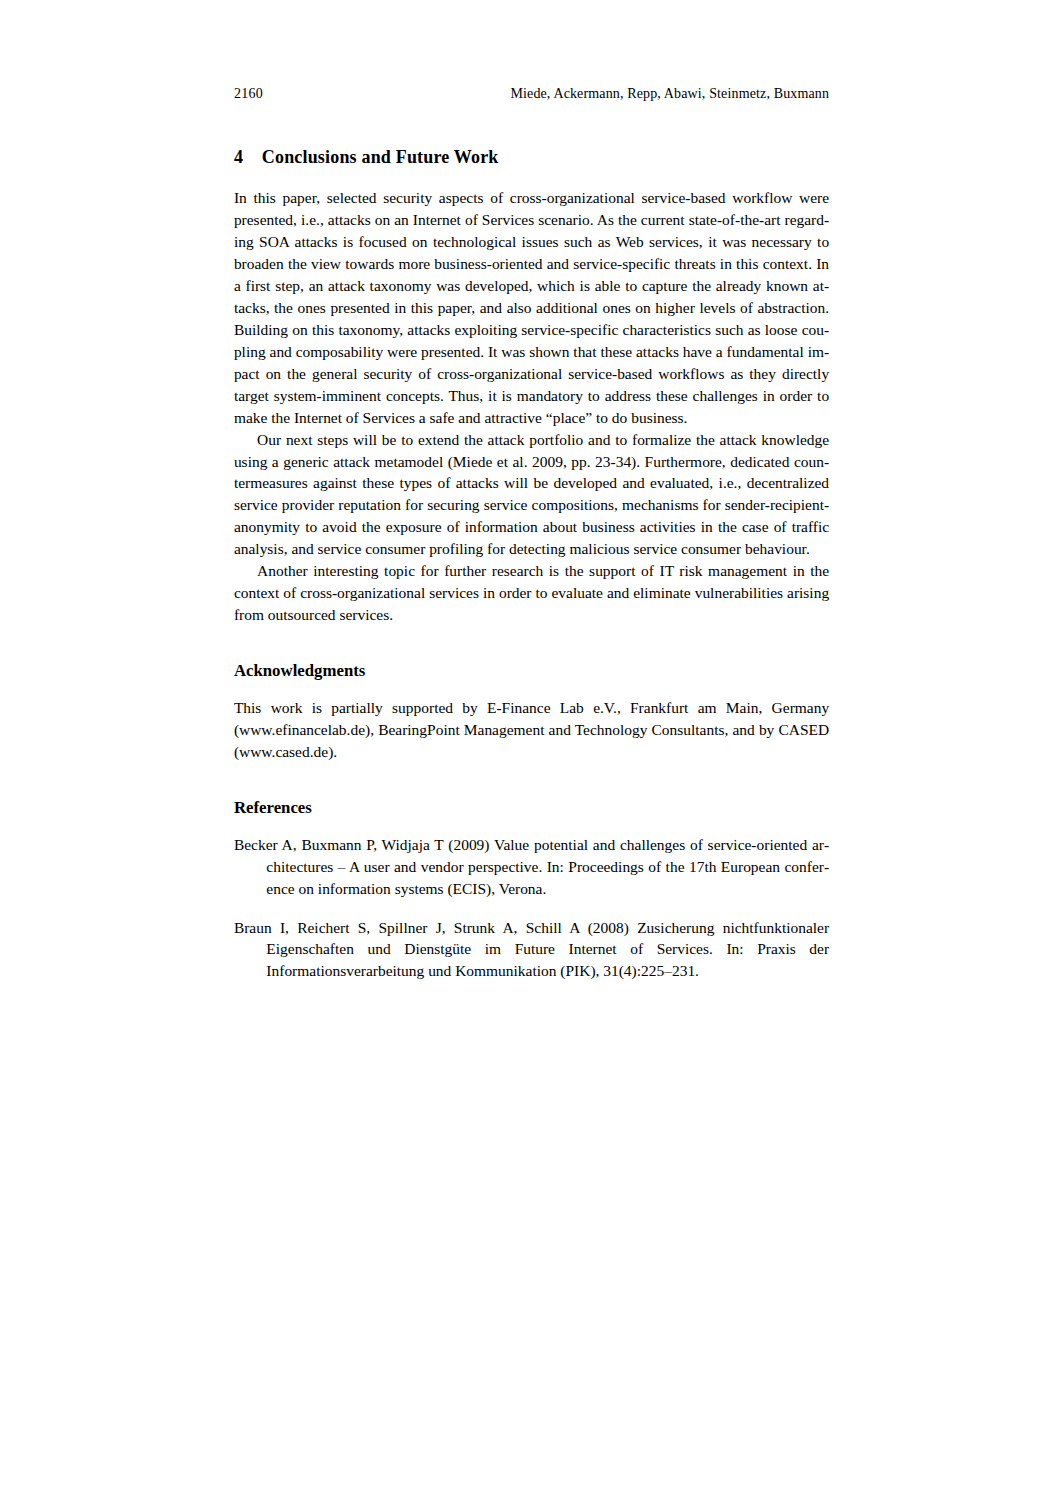2160 Miede, Ackermann, Repp, Abawi, Steinmetz, Buxmann
4 Conclusions and Future Work
In this paper, selected security aspects of cross-organizational service-based workflow were presented, i.e., attacks on an Internet of Services scenario. As the current state-of-the-art regarding SOA attacks is focused on technological issues such as Web services, it was necessary to broaden the view towards more business-oriented and service-specific threats in this context. In a first step, an attack taxonomy was developed, which is able to capture the already known attacks, the ones presented in this paper, and also additional ones on higher levels of abstraction. Building on this taxonomy, attacks exploiting service-specific characteristics such as loose coupling and composability were presented. It was shown that these attacks have a fundamental impact on the general security of cross-organizational service-based workflows as they directly target system-imminent concepts. Thus, it is mandatory to address these challenges in order to make the Internet of Services a safe and attractive “place” to do business.
Our next steps will be to extend the attack portfolio and to formalize the attack knowledge using a generic attack metamodel (Miede et al. 2009, pp. 23-34). Furthermore, dedicated countermeasures against these types of attacks will be developed and evaluated, i.e., decentralized service provider reputation for securing service compositions, mechanisms for sender-recipient-anonymity to avoid the exposure of information about business activities in the case of traffic analysis, and service consumer profiling for detecting malicious service consumer behaviour.
Another interesting topic for further research is the support of IT risk management in the context of cross-organizational services in order to evaluate and eliminate vulnerabilities arising from outsourced services.
Acknowledgments
This work is partially supported by E-Finance Lab e.V., Frankfurt am Main, Germany (www.efinancelab.de), BearingPoint Management and Technology Consultants, and by CASED (www.cased.de).
References
Becker A, Buxmann P, Widjaja T (2009) Value potential and challenges of service-oriented architectures – A user and vendor perspective. In: Proceedings of the 17th European conference on information systems (ECIS), Verona.
Braun I, Reichert S, Spillner J, Strunk A, Schill A (2008) Zusicherung nichtfunktionaler Eigenschaften und Dienstgüte im Future Internet of Services. In: Praxis der Informationsverarbeitung und Kommunikation (PIK), 31(4):225–231.